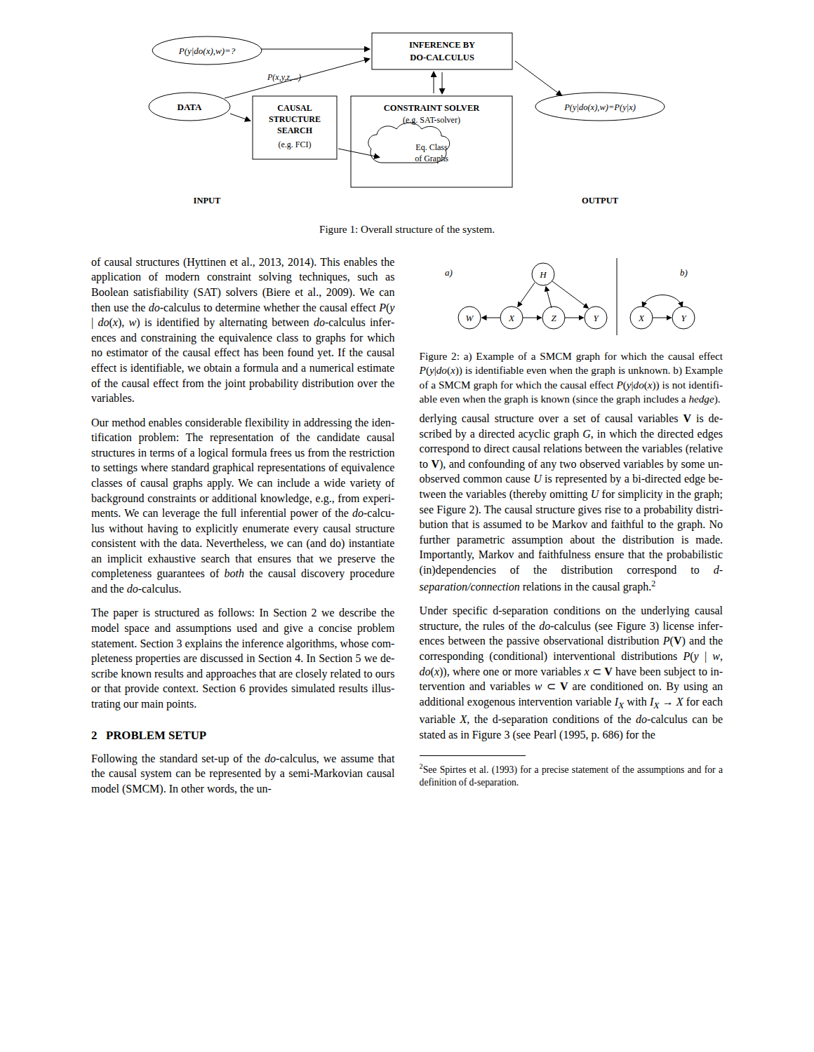P(y|do(x),w)=? DATA INFERENCE BY DO-CALCULUS CAUSAL STRUCTURE SEARCH (e.g. FCI) CONSTRAINT SOLVER (e.g. SAT-solver) Eq. Class of Graphs P(y|do(x),w)=P(y|x) P(x,y,z,...) INPUT OUTPUT
Figure 1: Overall structure of the system.
of causal structures (Hyttinen et al., 2013, 2014). This enables the application of modern constraint solving techniques, such as Boolean satisfiability (SAT) solvers (Biere et al., 2009). We can then use the do-calculus to determine whether the causal effect P(y | do(x), w) is identified by alternating between do-calculus inferences and constraining the equivalence class to graphs for which no estimator of the causal effect has been found yet. If the causal effect is identifiable, we obtain a formula and a numerical estimate of the causal effect from the joint probability distribution over the variables.
Our method enables considerable flexibility in addressing the identification problem: The representation of the candidate causal structures in terms of a logical formula frees us from the restriction to settings where standard graphical representations of equivalence classes of causal graphs apply. We can include a wide variety of background constraints or additional knowledge, e.g., from experiments. We can leverage the full inferential power of the do-calculus without having to explicitly enumerate every causal structure consistent with the data. Nevertheless, we can (and do) instantiate an implicit exhaustive search that ensures that we preserve the completeness guarantees of both the causal discovery procedure and the do-calculus.
The paper is structured as follows: In Section 2 we describe the model space and assumptions used and give a concise problem statement. Section 3 explains the inference algorithms, whose completeness properties are discussed in Section 4. In Section 5 we describe known results and approaches that are closely related to ours or that provide context. Section 6 provides simulated results illustrating our main points.
2 PROBLEM SETUP
Following the standard set-up of the do-calculus, we assume that the causal system can be represented by a semi-Markovian causal model (SMCM). In other words, the un-
a) W X Z Y H b) X Y
Figure 2: a) Example of a SMCM graph for which the causal effect P(y|do(x)) is identifiable even when the graph is unknown. b) Example of a SMCM graph for which the causal effect P(y|do(x)) is not identifiable even when the graph is known (since the graph includes a hedge).
derlying causal structure over a set of causal variables V is described by a directed acyclic graph G, in which the directed edges correspond to direct causal relations between the variables (relative to V), and confounding of any two observed variables by some unobserved common cause U is represented by a bi-directed edge between the variables (thereby omitting U for simplicity in the graph; see Figure 2). The causal structure gives rise to a probability distribution that is assumed to be Markov and faithful to the graph. No further parametric assumption about the distribution is made. Importantly, Markov and faithfulness ensure that the probabilistic (in)dependencies of the distribution correspond to d-separation/connection relations in the causal graph.2
Under specific d-separation conditions on the underlying causal structure, the rules of the do-calculus (see Figure 3) license inferences between the passive observational distribution P(V) and the corresponding (conditional) interventional distributions P(y | w, do(x)), where one or more variables x ⊂ V have been subject to intervention and variables w ⊂ V are conditioned on. By using an additional exogenous intervention variable IX with IX → X for each variable X, the d-separation conditions of the do-calculus can be stated as in Figure 3 (see Pearl (1995, p. 686) for the
2See Spirtes et al. (1993) for a precise statement of the assumptions and for a definition of d-separation.